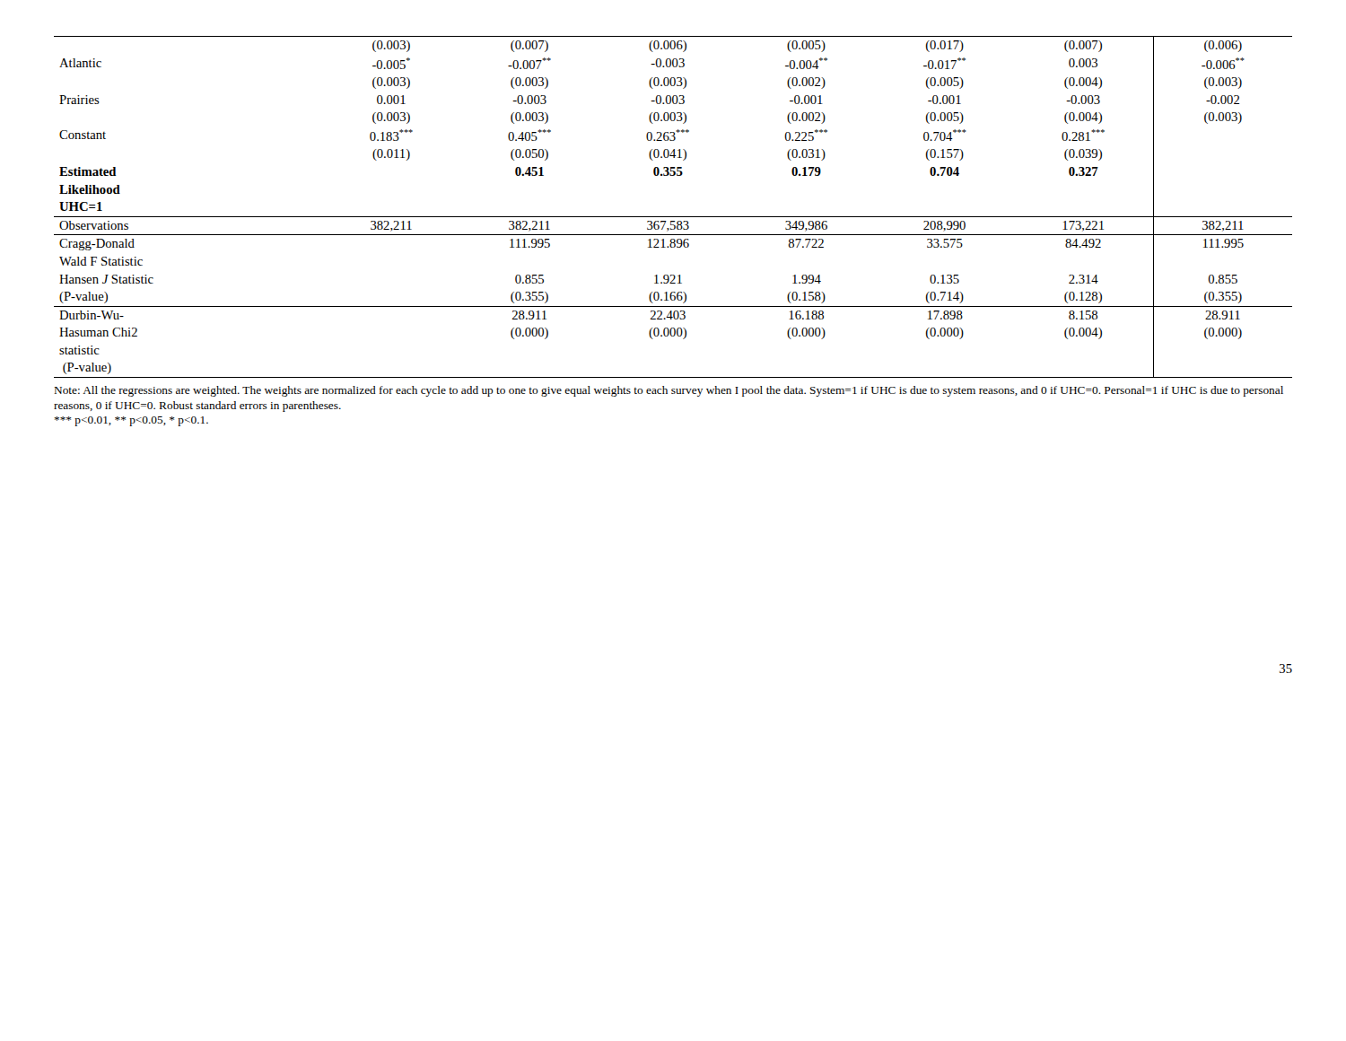| | (0.003) | (0.007) | (0.006) | (0.005) | (0.017) | (0.007) | (0.006) |
| Atlantic | -0.005 * | -0.007 ** | -0.003 | -0.004 ** | -0.017 ** | 0.003 | -0.006 ** |
| | (0.003) | (0.003) | (0.003) | (0.002) | (0.005) | (0.004) | (0.003) |
| Prairies | 0.001 | -0.003 | -0.003 | -0.001 | -0.001 | -0.003 | -0.002 |
| | (0.003) | (0.003) | (0.003) | (0.002) | (0.005) | (0.004) | (0.003) |
| Constant | 0.183 *** | 0.405 *** | 0.263 *** | 0.225 *** | 0.704 *** | 0.281 *** | |
| | (0.011) | (0.050) | (0.041) | (0.031) | (0.157) | (0.039) | |
| Estimated | | 0.451 | 0.355 | 0.179 | 0.704 | 0.327 | |
| Likelihood | | | | | | | |
| UHC=1 | | | | | | | |
| Observations | 382,211 | 382,211 | 367,583 | 349,986 | 208,990 | 173,221 | 382,211 |
| Cragg-Donald | | 111.995 | 121.896 | 87.722 | 33.575 | 84.492 | 111.995 |
| Wald F Statistic | | | | | | | |
| Hansen J Statistic | | 0.855 | 1.921 | 1.994 | 0.135 | 2.314 | 0.855 |
| (P-value) | | (0.355) | (0.166) | (0.158) | (0.714) | (0.128) | (0.355) |
| Durbin-Wu- | | 28.911 | 22.403 | 16.188 | 17.898 | 8.158 | 28.911 |
| Hasuman Chi2 | | (0.000) | (0.000) | (0.000) | (0.000) | (0.004) | (0.000) |
| statistic | | | | | | | |
| (P-value) | | | | | | | |
Note: All the regressions are weighted. The weights are normalized for each cycle to add up to one to give equal weights to each survey when I pool the data. System=1 if UHC is due to system reasons, and 0 if UHC=0. Personal=1 if UHC is due to personal reasons, 0 if UHC=0. Robust standard errors in parentheses.
*** p<0.01, ** p<0.05, * p<0.1.
35